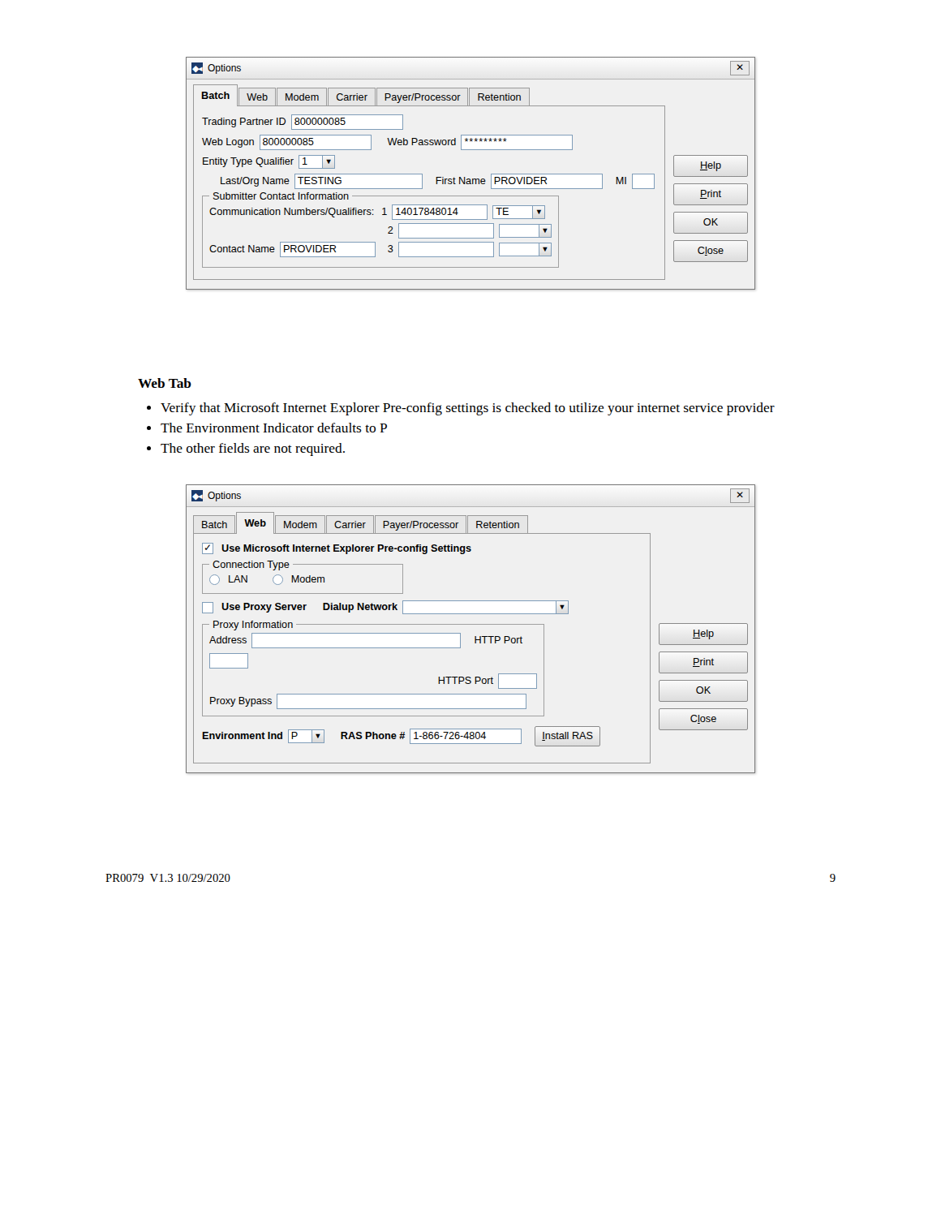◆◂Options
✕
Batch
Web
Modem
Carrier
Payer/Processor
Retention
Trading Partner ID 800000085
Web Logon 800000085 Web Password *********
Entity Type Qualifier 1▼
Last/Org Name TESTING First Name PROVIDER MI
Submitter Contact Information
Communication Numbers/Qualifiers: 1 14017848014 TE▼
2 ▼
Contact Name PROVIDER 3 ▼
Help
Print
OK
Close
Web Tab
Verify that Microsoft Internet Explorer Pre-config settings is checked to utilize your internet service provider
The Environment Indicator defaults to P
The other fields are not required.
◆◂Options
✕
Batch
Web
Modem
Carrier
Payer/Processor
Retention
✓ Use Microsoft Internet Explorer Pre-config Settings
Connection Type
LAN Modem
Use Proxy Server Dialup Network ▼
Proxy Information
Address HTTP Port
HTTPS Port
Proxy Bypass
Environment Ind P▼ RAS Phone # 1-866-726-4804 Install RAS
Help
Print
OK
Close
PR0079 V1.3 10/29/2020 9